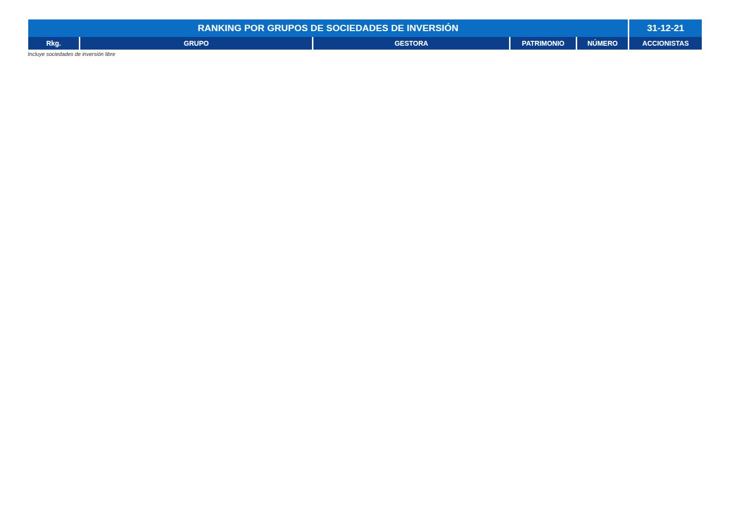| RANKING POR GRUPOS DE SOCIEDADES DE INVERSIÓN | 31-12-21 |
| --- | --- |
| Rkg. | GRUPO | GESTORA | PATRIMONIO | NÚMERO | ACCIONISTAS |
Incluye sociedades de inversión libre